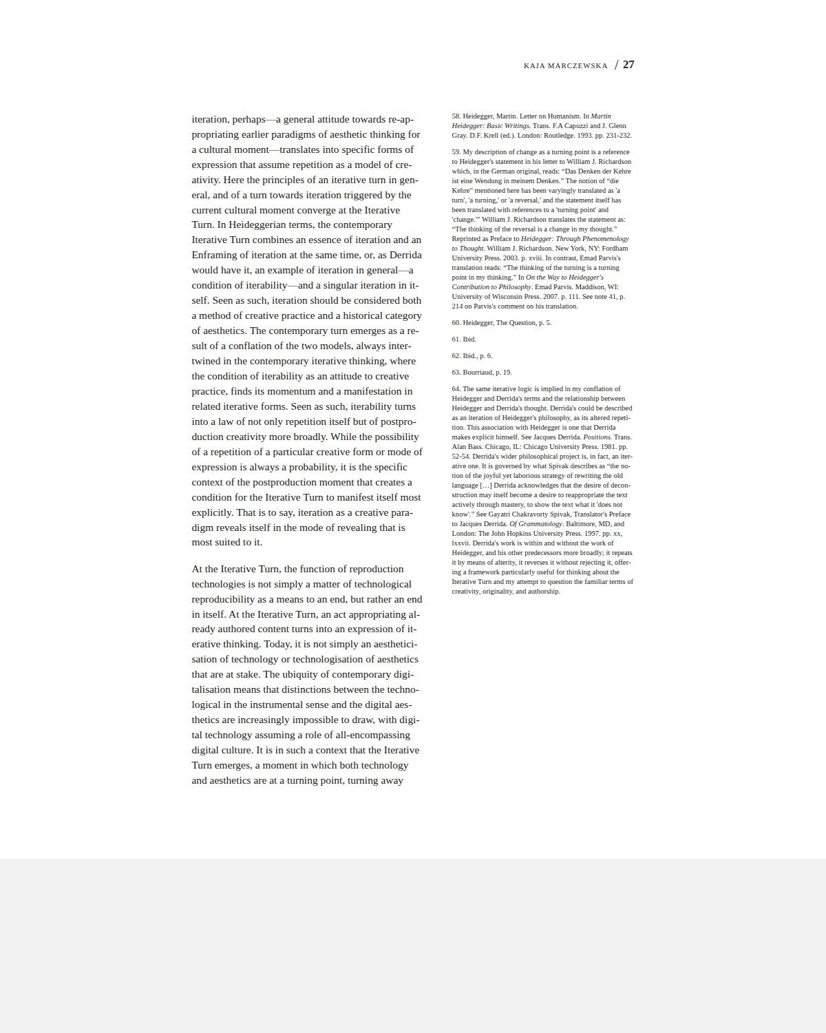Kaja Marczewska/27
iteration, perhaps—a general attitude towards re-appropriating earlier paradigms of aesthetic thinking for a cultural moment—translates into specific forms of expression that assume repetition as a model of creativity. Here the principles of an iterative turn in general, and of a turn towards iteration triggered by the current cultural moment converge at the Iterative Turn. In Heideggerian terms, the contemporary Iterative Turn combines an essence of iteration and an Enframing of iteration at the same time, or, as Derrida would have it, an example of iteration in general—a condition of iterability—and a singular iteration in itself. Seen as such, iteration should be considered both a method of creative practice and a historical category of aesthetics. The contemporary turn emerges as a result of a conflation of the two models, always intertwined in the contemporary iterative thinking, where the condition of iterability as an attitude to creative practice, finds its momentum and a manifestation in related iterative forms. Seen as such, iterability turns into a law of not only repetition itself but of postproduction creativity more broadly. While the possibility of a repetition of a particular creative form or mode of expression is always a probability, it is the specific context of the postproduction moment that creates a condition for the Iterative Turn to manifest itself most explicitly. That is to say, iteration as a creative paradigm reveals itself in the mode of revealing that is most suited to it.
At the Iterative Turn, the function of reproduction technologies is not simply a matter of technological reproducibility as a means to an end, but rather an end in itself. At the Iterative Turn, an act appropriating already authored content turns into an expression of iterative thinking. Today, it is not simply an aestheticisation of technology or technologisation of aesthetics that are at stake. The ubiquity of contemporary digitalisation means that distinctions between the technological in the instrumental sense and the digital aesthetics are increasingly impossible to draw, with digital technology assuming a role of all-encompassing digital culture. It is in such a context that the Iterative Turn emerges, a moment in which both technology and aesthetics are at a turning point, turning away
58. Heidegger, Martin. Letter on Humanism. In Martin Heidegger: Basic Writings. Trans. F.A Capuzzi and J. Glenn Gray. D.F. Krell (ed.). London: Routledge. 1993. pp. 231-232.
59. My description of change as a turning point is a reference to Heidegger's statement in his letter to William J. Richardson which, in the German original, reads: “Das Denken der Kehre ist eine Wendung in meinem Denken.” The notion of “die Kehre” mentioned here has been varyingly translated as 'a turn', 'a turning,' or 'a reversal,' and the statement itself has been translated with references to a 'turning point' and 'change.'” William J. Richardson translates the statement as: “The thinking of the reversal is a change in my thought.” Reprinted as Preface to Heidegger: Through Phenomenology to Thought. William J. Richardson. New York, NY: Fordham University Press. 2003. p. xviii. In contrast, Emad Parvis's translation reads: “The thinking of the turning is a turning point in my thinking.” In On the Way to Heidegger's Contribution to Philosophy. Emad Parvis. Maddison, WI: University of Wisconsin Press. 2007. p. 111. See note 41, p. 214 on Parvis's comment on his translation.
60. Heidegger, The Question, p. 5.
61. Ibid.
62. Ibid., p. 6.
63. Bourriaud, p. 19.
64. The same iterative logic is implied in my conflation of Heidegger and Derrida's terms and the relationship between Heidegger and Derrida's thought. Derrida's could be described as an iteration of Heidegger's philosophy, as its altered repetition. This association with Heidegger is one that Derrida makes explicit himself. See Jacques Derrida. Positions. Trans. Alan Bass. Chicago, IL: Chicago University Press. 1981. pp. 52-54. Derrida's wider philosophical project is, in fact, an iterative one. It is governed by what Spivak describes as “the notion of the joyful yet laborious strategy of rewriting the old language […] Derrida acknowledges that the desire of deconstruction may itself become a desire to reappropriate the text actively through mastery, to show the text what it 'does not know'.” See Gayatri Chakravorty Spivak, Translator's Preface to Jacques Derrida. Of Grammatology. Baltimore, MD, and London: The John Hopkins University Press. 1997. pp. xx, lxxvii. Derrida's work is within and without the work of Heidegger, and his other predecessors more broadly; it repeats it by means of alterity, it reverses it without rejecting it, offering a framework particularly useful for thinking about the Iterative Turn and my attempt to question the familiar terms of creativity, originality, and authorship.